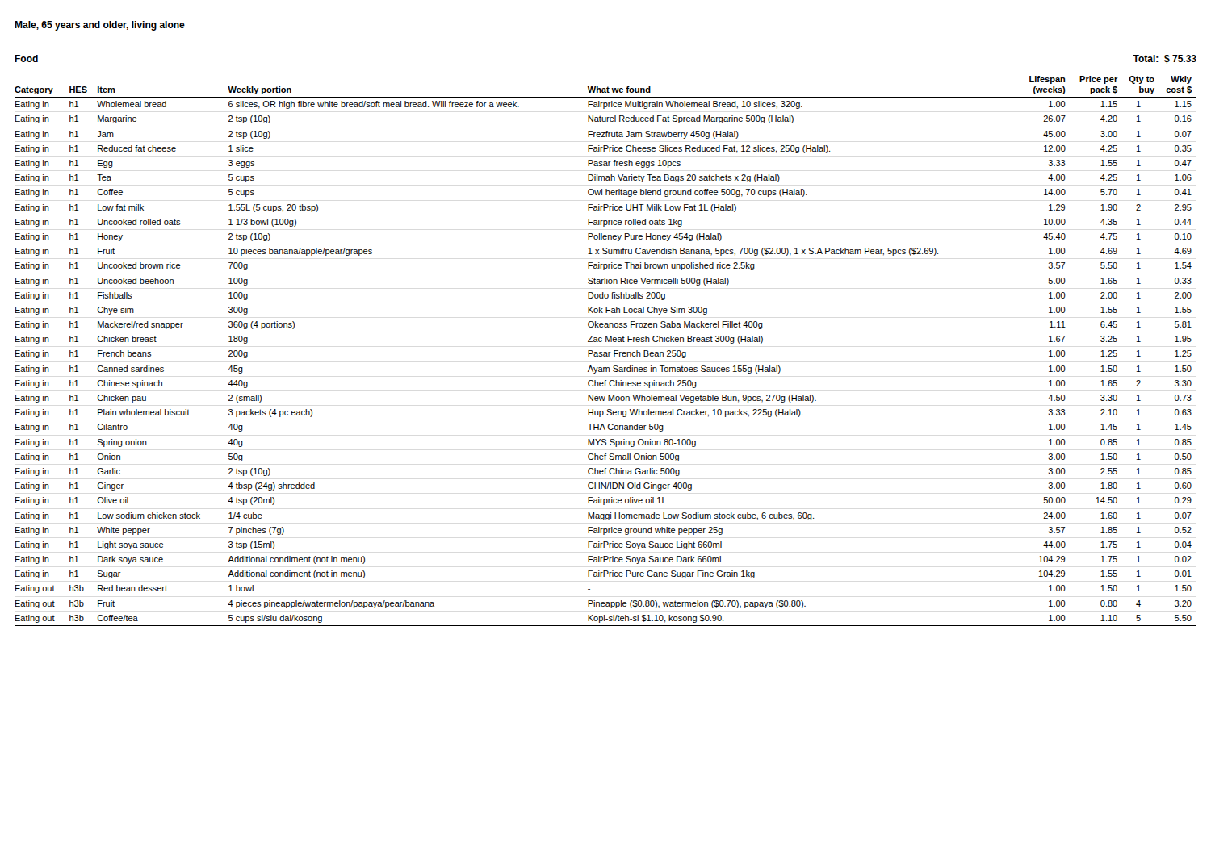Male, 65 years and older, living alone
Food Total: $ 75.33
| Category | HES | Item | Weekly portion | What we found | Lifespan (weeks) | Price per pack $ | Qty to buy | Wkly cost $ |
| --- | --- | --- | --- | --- | --- | --- | --- | --- |
| Eating in | h1 | Wholemeal bread | 6 slices, OR high fibre white bread/soft meal bread. Will freeze for a week. | Fairprice Multigrain Wholemeal Bread, 10 slices, 320g. | 1.00 | 1.15 | 1 | 1.15 |
| Eating in | h1 | Margarine | 2 tsp (10g) | Naturel Reduced Fat Spread Margarine 500g (Halal) | 26.07 | 4.20 | 1 | 0.16 |
| Eating in | h1 | Jam | 2 tsp (10g) | Frezfruta Jam Strawberry 450g (Halal) | 45.00 | 3.00 | 1 | 0.07 |
| Eating in | h1 | Reduced fat cheese | 1 slice | FairPrice Cheese Slices Reduced Fat, 12 slices, 250g (Halal). | 12.00 | 4.25 | 1 | 0.35 |
| Eating in | h1 | Egg | 3 eggs | Pasar fresh eggs 10pcs | 3.33 | 1.55 | 1 | 0.47 |
| Eating in | h1 | Tea | 5 cups | Dilmah Variety Tea Bags 20 satchets x 2g (Halal) | 4.00 | 4.25 | 1 | 1.06 |
| Eating in | h1 | Coffee | 5 cups | Owl heritage blend ground coffee 500g, 70 cups (Halal). | 14.00 | 5.70 | 1 | 0.41 |
| Eating in | h1 | Low fat milk | 1.55L (5 cups, 20 tbsp) | FairPrice UHT Milk Low Fat 1L (Halal) | 1.29 | 1.90 | 2 | 2.95 |
| Eating in | h1 | Uncooked rolled oats | 1 1/3 bowl (100g) | Fairprice rolled oats 1kg | 10.00 | 4.35 | 1 | 0.44 |
| Eating in | h1 | Honey | 2 tsp (10g) | Polleney Pure Honey 454g (Halal) | 45.40 | 4.75 | 1 | 0.10 |
| Eating in | h1 | Fruit | 10 pieces banana/apple/pear/grapes | 1 x Sumifru Cavendish Banana, 5pcs, 700g ($2.00), 1 x S.A Packham Pear, 5pcs ($2.69). | 1.00 | 4.69 | 1 | 4.69 |
| Eating in | h1 | Uncooked brown rice | 700g | Fairprice Thai brown unpolished rice 2.5kg | 3.57 | 5.50 | 1 | 1.54 |
| Eating in | h1 | Uncooked beehoon | 100g | Starlion Rice Vermicelli 500g (Halal) | 5.00 | 1.65 | 1 | 0.33 |
| Eating in | h1 | Fishballs | 100g | Dodo fishballs 200g | 1.00 | 2.00 | 1 | 2.00 |
| Eating in | h1 | Chye sim | 300g | Kok Fah Local Chye Sim 300g | 1.00 | 1.55 | 1 | 1.55 |
| Eating in | h1 | Mackerel/red snapper | 360g (4 portions) | Okeanoss Frozen Saba Mackerel Fillet 400g | 1.11 | 6.45 | 1 | 5.81 |
| Eating in | h1 | Chicken breast | 180g | Zac Meat Fresh Chicken Breast 300g (Halal) | 1.67 | 3.25 | 1 | 1.95 |
| Eating in | h1 | French beans | 200g | Pasar French Bean 250g | 1.00 | 1.25 | 1 | 1.25 |
| Eating in | h1 | Canned sardines | 45g | Ayam Sardines in Tomatoes Sauces 155g (Halal) | 1.00 | 1.50 | 1 | 1.50 |
| Eating in | h1 | Chinese spinach | 440g | Chef Chinese spinach 250g | 1.00 | 1.65 | 2 | 3.30 |
| Eating in | h1 | Chicken pau | 2 (small) | New Moon Wholemeal Vegetable Bun, 9pcs, 270g (Halal). | 4.50 | 3.30 | 1 | 0.73 |
| Eating in | h1 | Plain wholemeal biscuit | 3 packets (4 pc each) | Hup Seng Wholemeal Cracker, 10 packs, 225g (Halal). | 3.33 | 2.10 | 1 | 0.63 |
| Eating in | h1 | Cilantro | 40g | THA Coriander 50g | 1.00 | 1.45 | 1 | 1.45 |
| Eating in | h1 | Spring onion | 40g | MYS Spring Onion 80-100g | 1.00 | 0.85 | 1 | 0.85 |
| Eating in | h1 | Onion | 50g | Chef Small Onion 500g | 3.00 | 1.50 | 1 | 0.50 |
| Eating in | h1 | Garlic | 2 tsp (10g) | Chef China Garlic 500g | 3.00 | 2.55 | 1 | 0.85 |
| Eating in | h1 | Ginger | 4 tbsp (24g) shredded | CHN/IDN Old Ginger 400g | 3.00 | 1.80 | 1 | 0.60 |
| Eating in | h1 | Olive oil | 4 tsp (20ml) | Fairprice olive oil 1L | 50.00 | 14.50 | 1 | 0.29 |
| Eating in | h1 | Low sodium chicken stock | 1/4 cube | Maggi Homemade Low Sodium stock cube, 6 cubes, 60g. | 24.00 | 1.60 | 1 | 0.07 |
| Eating in | h1 | White pepper | 7 pinches (7g) | Fairprice ground white pepper 25g | 3.57 | 1.85 | 1 | 0.52 |
| Eating in | h1 | Light soya sauce | 3 tsp (15ml) | FairPrice Soya Sauce Light 660ml | 44.00 | 1.75 | 1 | 0.04 |
| Eating in | h1 | Dark soya sauce | Additional condiment (not in menu) | FairPrice Soya Sauce Dark 660ml | 104.29 | 1.75 | 1 | 0.02 |
| Eating in | h1 | Sugar | Additional condiment (not in menu) | FairPrice Pure Cane Sugar Fine Grain 1kg | 104.29 | 1.55 | 1 | 0.01 |
| Eating out | h3b | Red bean dessert | 1 bowl | - | 1.00 | 1.50 | 1 | 1.50 |
| Eating out | h3b | Fruit | 4 pieces pineapple/watermelon/papaya/pear/banana | Pineapple ($0.80), watermelon ($0.70), papaya ($0.80). | 1.00 | 0.80 | 4 | 3.20 |
| Eating out | h3b | Coffee/tea | 5 cups si/siu dai/kosong | Kopi-si/teh-si $1.10, kosong $0.90. | 1.00 | 1.10 | 5 | 5.50 |